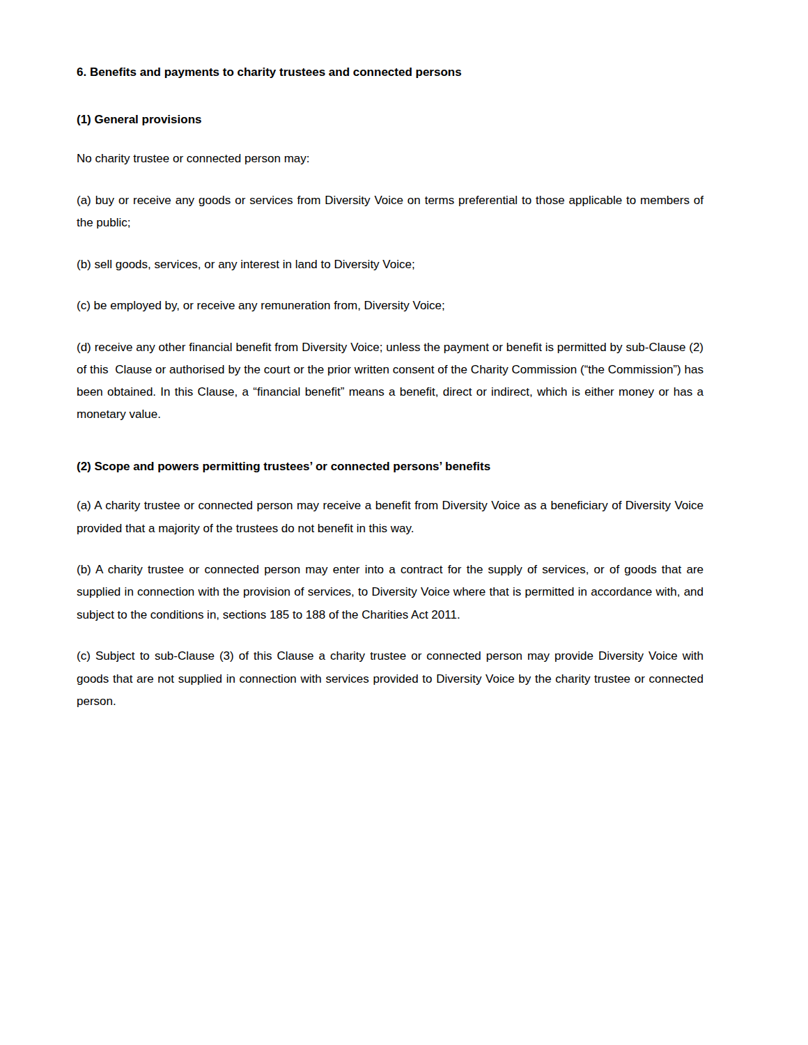6. Benefits and payments to charity trustees and connected persons
(1) General provisions
No charity trustee or connected person may:
(a) buy or receive any goods or services from Diversity Voice on terms preferential to those applicable to members of the public;
(b) sell goods, services, or any interest in land to Diversity Voice;
(c) be employed by, or receive any remuneration from, Diversity Voice;
(d) receive any other financial benefit from Diversity Voice; unless the payment or benefit is permitted by sub-Clause (2) of this Clause or authorised by the court or the prior written consent of the Charity Commission (“the Commission”) has been obtained. In this Clause, a “financial benefit” means a benefit, direct or indirect, which is either money or has a monetary value.
(2) Scope and powers permitting trustees’ or connected persons’ benefits
(a) A charity trustee or connected person may receive a benefit from Diversity Voice as a beneficiary of Diversity Voice provided that a majority of the trustees do not benefit in this way.
(b) A charity trustee or connected person may enter into a contract for the supply of services, or of goods that are supplied in connection with the provision of services, to Diversity Voice where that is permitted in accordance with, and subject to the conditions in, sections 185 to 188 of the Charities Act 2011.
(c) Subject to sub-Clause (3) of this Clause a charity trustee or connected person may provide Diversity Voice with goods that are not supplied in connection with services provided to Diversity Voice by the charity trustee or connected person.